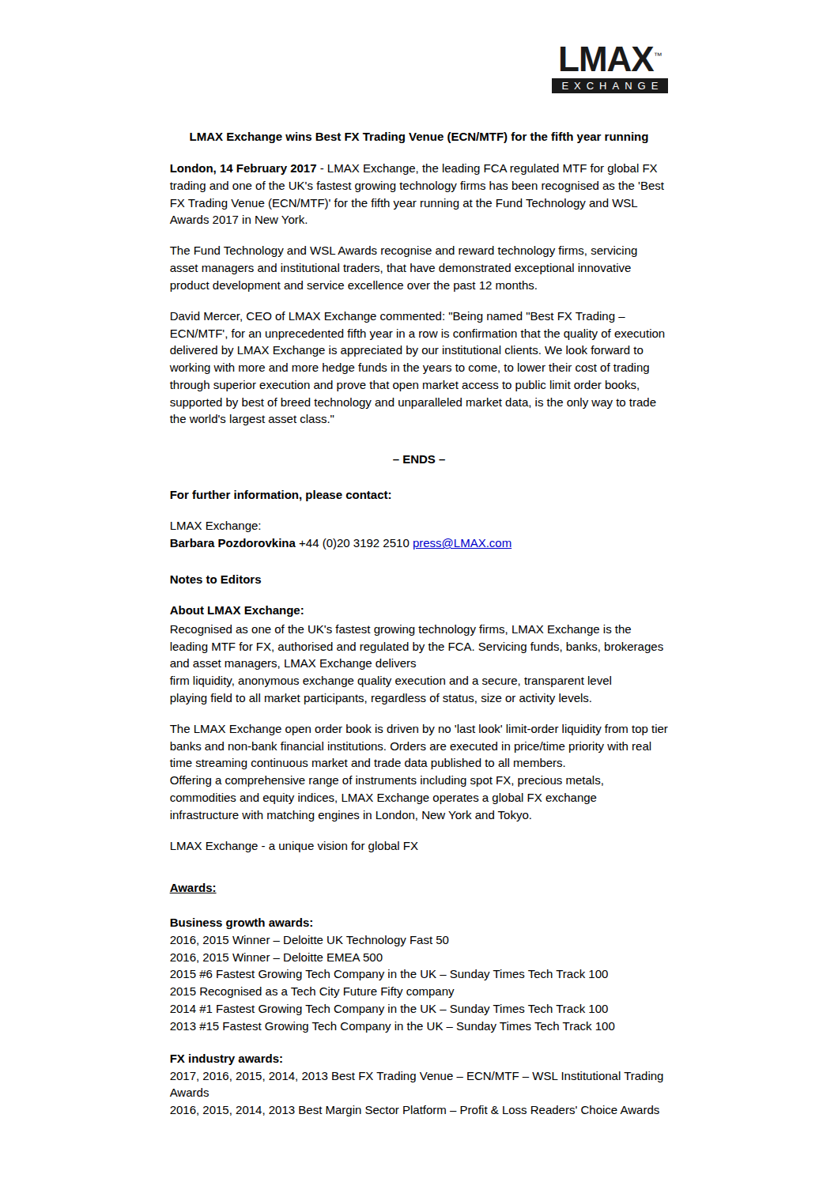LMAX™
EXCHANGE
LMAX Exchange wins Best FX Trading Venue (ECN/MTF) for the fifth year running
London, 14 February 2017 - LMAX Exchange, the leading FCA regulated MTF for global FX trading and one of the UK's fastest growing technology firms has been recognised as the 'Best FX Trading Venue (ECN/MTF)' for the fifth year running at the Fund Technology and WSL Awards 2017 in New York.
The Fund Technology and WSL Awards recognise and reward technology firms, servicing asset managers and institutional traders, that have demonstrated exceptional innovative product development and service excellence over the past 12 months.
David Mercer, CEO of LMAX Exchange commented: "Being named "Best FX Trading – ECN/MTF', for an unprecedented fifth year in a row is confirmation that the quality of execution delivered by LMAX Exchange is appreciated by our institutional clients. We look forward to working with more and more hedge funds in the years to come, to lower their cost of trading through superior execution and prove that open market access to public limit order books, supported by best of breed technology and unparalleled market data, is the only way to trade the world's largest asset class."
– ENDS –
For further information, please contact:
LMAX Exchange:
Barbara Pozdorovkina +44 (0)20 3192 2510 press@LMAX.com
Notes to Editors
About LMAX Exchange:
Recognised as one of the UK's fastest growing technology firms, LMAX Exchange is the leading MTF for FX, authorised and regulated by the FCA. Servicing funds, banks, brokerages and asset managers, LMAX Exchange delivers
firm liquidity, anonymous exchange quality execution and a secure, transparent level
playing field to all market participants, regardless of status, size or activity levels.
The LMAX Exchange open order book is driven by no 'last look' limit-order liquidity from top tier banks and non-bank financial institutions. Orders are executed in price/time priority with real time streaming continuous market and trade data published to all members.
Offering a comprehensive range of instruments including spot FX, precious metals, commodities and equity indices, LMAX Exchange operates a global FX exchange infrastructure with matching engines in London, New York and Tokyo.
LMAX Exchange - a unique vision for global FX
Awards:
Business growth awards:
2016, 2015 Winner – Deloitte UK Technology Fast 50
2016, 2015 Winner – Deloitte EMEA 500
2015 #6 Fastest Growing Tech Company in the UK – Sunday Times Tech Track 100
2015 Recognised as a Tech City Future Fifty company
2014 #1 Fastest Growing Tech Company in the UK – Sunday Times Tech Track 100
2013 #15 Fastest Growing Tech Company in the UK – Sunday Times Tech Track 100
FX industry awards:
2017, 2016, 2015, 2014, 2013 Best FX Trading Venue – ECN/MTF – WSL Institutional Trading Awards
2016, 2015, 2014, 2013 Best Margin Sector Platform – Profit & Loss Readers' Choice Awards